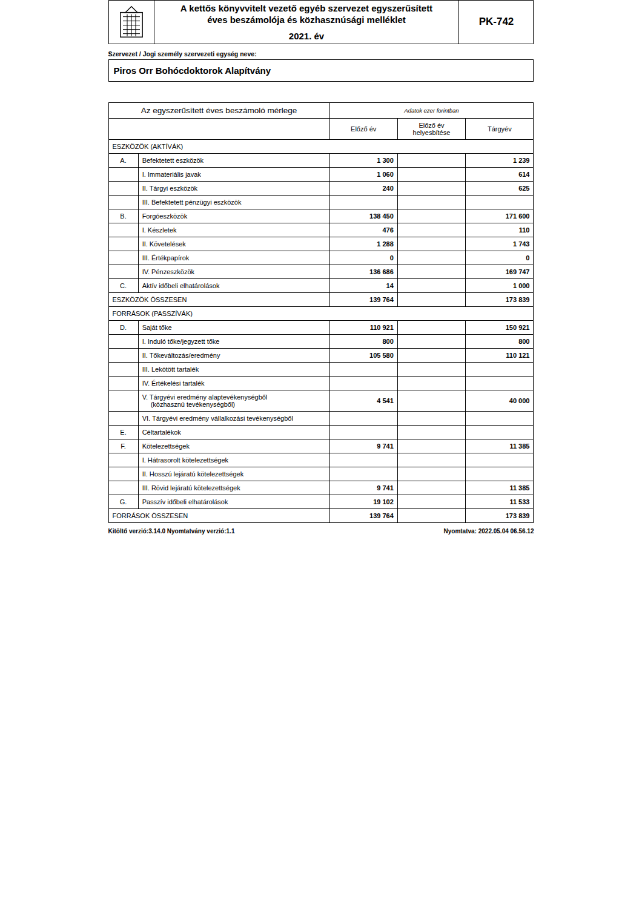| | A kettős könyvvitelt vezető egyéb szervezet egyszerűsített éves beszámolója és közhasznúsági melléklet 2021. év | PK-742 |
Szervezet / Jogi személy szervezeti egység neve:
Piros Orr Bohócdoktorok Alapítvány
| Az egyszerűsített éves beszámoló mérlege | Adatok ezer forintban |
| --- | --- |
| | Előző év | Előző év helyesbítése | Tárgyév |
| ESZKÖZÖK (AKTÍVÁK) |
| A. | Befektetett eszközök | 1 300 | | 1 239 |
| | I. Immateriális javak | 1 060 | | 614 |
| | II. Tárgyi eszközök | 240 | | 625 |
| | III. Befektetett pénzügyi eszközök | | | |
| B. | Forgóeszközök | 138 450 | | 171 600 |
| | I. Készletek | 476 | | 110 |
| | II. Követelések | 1 288 | | 1 743 |
| | III. Értékpapírok | 0 | | 0 |
| | IV. Pénzeszközök | 136 686 | | 169 747 |
| C. | Aktív időbeli elhatárolások | 14 | | 1 000 |
| ESZKÖZÖK ÖSSZESEN | 139 764 | | 173 839 |
| FORRÁSOK (PASSZÍVÁK) |
| D. | Saját tőke | 110 921 | | 150 921 |
| | I. Induló tőke/jegyzett tőke | 800 | | 800 |
| | II. Tőkeváltozás/eredmény | 105 580 | | 110 121 |
| | III. Lekötött tartalék | | | |
| | IV. Értékelési tartalék | | | |
| | V. Tárgyévi eredmény alaptevékenységből (közhasznú tevékenységből) | 4 541 | | 40 000 |
| | VI. Tárgyévi eredmény vállalkozási tevékenységből | | | |
| E. | Céltartalékok | | | |
| F. | Kötelezettségek | 9 741 | | 11 385 |
| | I. Hátrasorolt kötelezettségek | | | |
| | II. Hosszú lejáratú kötelezettségek | | | |
| | III. Rövid lejáratú kötelezettségek | 9 741 | | 11 385 |
| G. | Passzív időbeli elhatárolások | 19 102 | | 11 533 |
| FORRÁSOK ÖSSZESEN | 139 764 | | 173 839 |
Kitöltő verzió:3.14.0 Nyomtatvány verzió:1.1 Nyomtatva: 2022.05.04 06.56.12